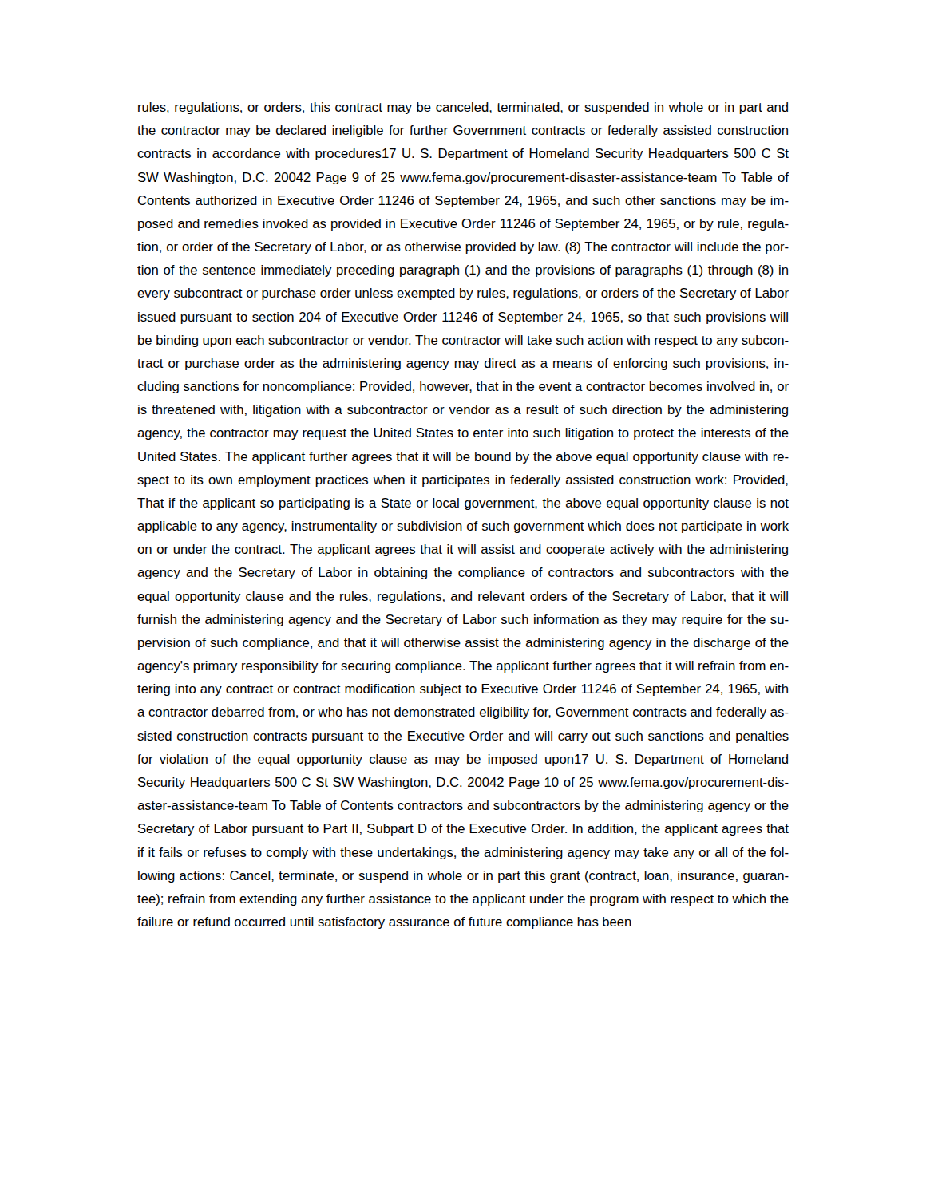rules, regulations, or orders, this contract may be canceled, terminated, or suspended in whole or in part and the contractor may be declared ineligible for further Government contracts or federally assisted construction contracts in accordance with procedures17 U. S. Department of Homeland Security Headquarters 500 C St SW Washington, D.C. 20042 Page 9 of 25 www.fema.gov/procurement-disaster-assistance-team To Table of Contents authorized in Executive Order 11246 of September 24, 1965, and such other sanctions may be imposed and remedies invoked as provided in Executive Order 11246 of September 24, 1965, or by rule, regulation, or order of the Secretary of Labor, or as otherwise provided by law. (8) The contractor will include the portion of the sentence immediately preceding paragraph (1) and the provisions of paragraphs (1) through (8) in every subcontract or purchase order unless exempted by rules, regulations, or orders of the Secretary of Labor issued pursuant to section 204 of Executive Order 11246 of September 24, 1965, so that such provisions will be binding upon each subcontractor or vendor. The contractor will take such action with respect to any subcontract or purchase order as the administering agency may direct as a means of enforcing such provisions, including sanctions for noncompliance: Provided, however, that in the event a contractor becomes involved in, or is threatened with, litigation with a subcontractor or vendor as a result of such direction by the administering agency, the contractor may request the United States to enter into such litigation to protect the interests of the United States. The applicant further agrees that it will be bound by the above equal opportunity clause with respect to its own employment practices when it participates in federally assisted construction work: Provided, That if the applicant so participating is a State or local government, the above equal opportunity clause is not applicable to any agency, instrumentality or subdivision of such government which does not participate in work on or under the contract. The applicant agrees that it will assist and cooperate actively with the administering agency and the Secretary of Labor in obtaining the compliance of contractors and subcontractors with the equal opportunity clause and the rules, regulations, and relevant orders of the Secretary of Labor, that it will furnish the administering agency and the Secretary of Labor such information as they may require for the supervision of such compliance, and that it will otherwise assist the administering agency in the discharge of the agency's primary responsibility for securing compliance. The applicant further agrees that it will refrain from entering into any contract or contract modification subject to Executive Order 11246 of September 24, 1965, with a contractor debarred from, or who has not demonstrated eligibility for, Government contracts and federally assisted construction contracts pursuant to the Executive Order and will carry out such sanctions and penalties for violation of the equal opportunity clause as may be imposed upon17 U. S. Department of Homeland Security Headquarters 500 C St SW Washington, D.C. 20042 Page 10 of 25 www.fema.gov/procurement-disaster-assistance-team To Table of Contents contractors and subcontractors by the administering agency or the Secretary of Labor pursuant to Part II, Subpart D of the Executive Order. In addition, the applicant agrees that if it fails or refuses to comply with these undertakings, the administering agency may take any or all of the following actions: Cancel, terminate, or suspend in whole or in part this grant (contract, loan, insurance, guarantee); refrain from extending any further assistance to the applicant under the program with respect to which the failure or refund occurred until satisfactory assurance of future compliance has been